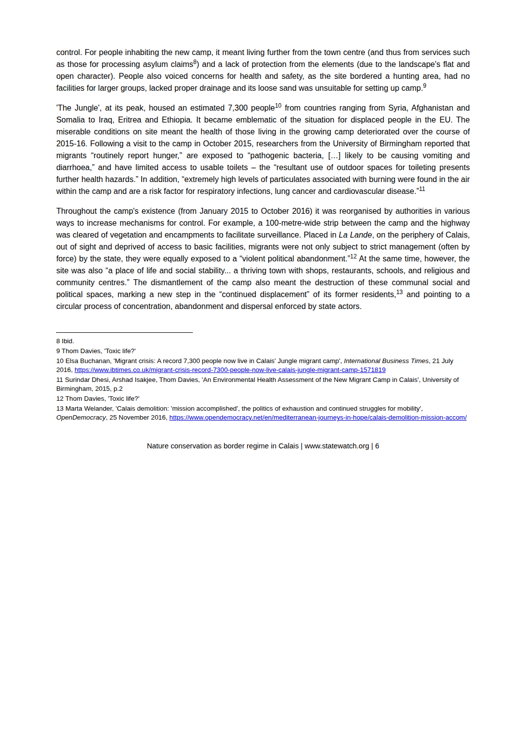control. For people inhabiting the new camp, it meant living further from the town centre (and thus from services such as those for processing asylum claims8) and a lack of protection from the elements (due to the landscape's flat and open character). People also voiced concerns for health and safety, as the site bordered a hunting area, had no facilities for larger groups, lacked proper drainage and its loose sand was unsuitable for setting up camp.9
'The Jungle', at its peak, housed an estimated 7,300 people10 from countries ranging from Syria, Afghanistan and Somalia to Iraq, Eritrea and Ethiopia. It became emblematic of the situation for displaced people in the EU. The miserable conditions on site meant the health of those living in the growing camp deteriorated over the course of 2015-16. Following a visit to the camp in October 2015, researchers from the University of Birmingham reported that migrants “routinely report hunger,” are exposed to “pathogenic bacteria, […] likely to be causing vomiting and diarrhoea,” and have limited access to usable toilets – the “resultant use of outdoor spaces for toileting presents further health hazards.” In addition, “extremely high levels of particulates associated with burning were found in the air within the camp and are a risk factor for respiratory infections, lung cancer and cardiovascular disease.”11
Throughout the camp's existence (from January 2015 to October 2016) it was reorganised by authorities in various ways to increase mechanisms for control. For example, a 100-metre-wide strip between the camp and the highway was cleared of vegetation and encampments to facilitate surveillance. Placed in La Lande, on the periphery of Calais, out of sight and deprived of access to basic facilities, migrants were not only subject to strict management (often by force) by the state, they were equally exposed to a “violent political abandonment.”12 At the same time, however, the site was also “a place of life and social stability... a thriving town with shops, restaurants, schools, and religious and community centres.” The dismantlement of the camp also meant the destruction of these communal social and political spaces, marking a new step in the “continued displacement” of its former residents,13 and pointing to a circular process of concentration, abandonment and dispersal enforced by state actors.
8 Ibid.
9 Thom Davies, 'Toxic life?'
10 Elsa Buchanan, 'Migrant crisis: A record 7,300 people now live in Calais' Jungle migrant camp', International Business Times, 21 July 2016, https://www.ibtimes.co.uk/migrant-crisis-record-7300-people-now-live-calais-jungle-migrant-camp-1571819
11 Surindar Dhesi, Arshad Isakjee, Thom Davies, 'An Environmental Health Assessment of the New Migrant Camp in Calais', University of Birmingham, 2015, p.2
12 Thom Davies, 'Toxic life?'
13 Marta Welander, 'Calais demolition: 'mission accomplished', the politics of exhaustion and continued struggles for mobility', OpenDemocracy, 25 November 2016, https://www.opendemocracy.net/en/mediterranean-journeys-in-hope/calais-demolition-mission-accom/
Nature conservation as border regime in Calais | www.statewatch.org | 6